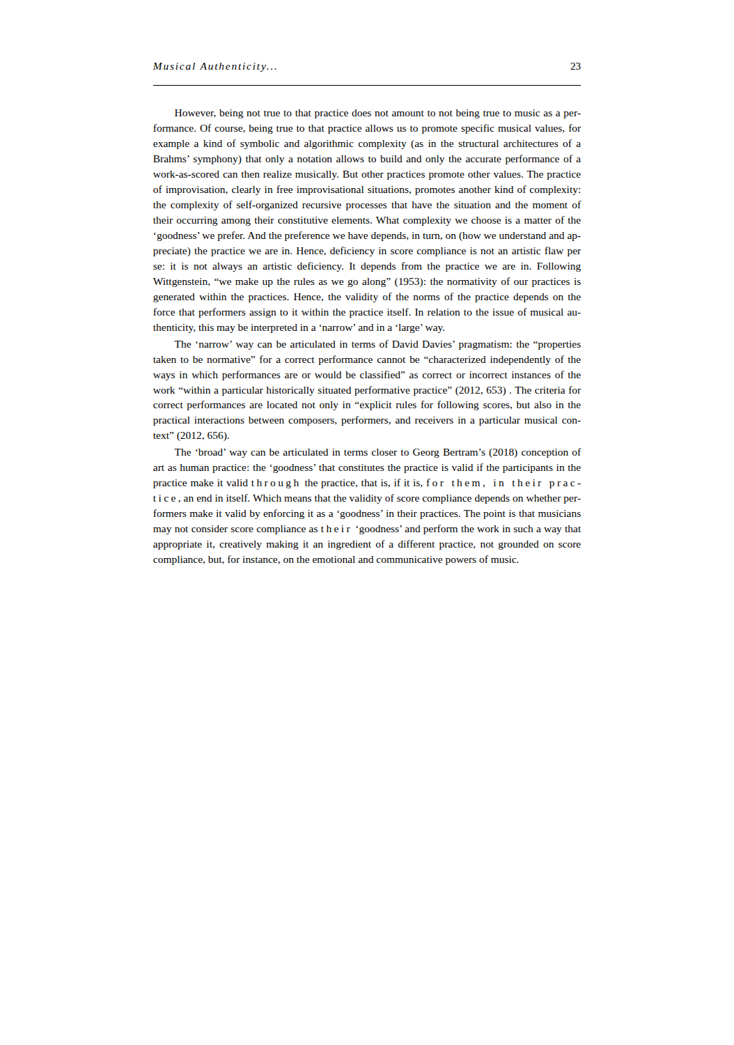Musical Authenticity... 23
However, being not true to that practice does not amount to not being true to music as a performance. Of course, being true to that practice allows us to promote specific musical values, for example a kind of symbolic and algorithmic complexity (as in the structural architectures of a Brahms’ symphony) that only a notation allows to build and only the accurate performance of a work-as-scored can then realize musically. But other practices promote other values. The practice of improvisation, clearly in free improvisational situations, promotes another kind of complexity: the complexity of self-organized recursive processes that have the situation and the moment of their occurring among their constitutive elements. What complexity we choose is a matter of the ‘goodness’ we prefer. And the preference we have depends, in turn, on (how we understand and appreciate) the practice we are in. Hence, deficiency in score compliance is not an artistic flaw per se: it is not always an artistic deficiency. It depends from the practice we are in. Following Wittgenstein, “we make up the rules as we go along” (1953): the normativity of our practices is generated within the practices. Hence, the validity of the norms of the practice depends on the force that performers assign to it within the practice itself. In relation to the issue of musical authenticity, this may be interpreted in a ‘narrow’ and in a ‘large’ way.
The ‘narrow’ way can be articulated in terms of David Davies’ pragmatism: the “properties taken to be normative” for a correct performance cannot be “characterized independently of the ways in which performances are or would be classified” as correct or incorrect instances of the work “within a particular historically situated performative practice” (2012, 653) . The criteria for correct performances are located not only in “explicit rules for following scores, but also in the practical interactions between composers, performers, and receivers in a particular musical context” (2012, 656).
The ‘broad’ way can be articulated in terms closer to Georg Bertram’s (2018) conception of art as human practice: the ‘goodness’ that constitutes the practice is valid if the participants in the practice make it valid through the practice, that is, if it is, for them, in their practice, an end in itself. Which means that the validity of score compliance depends on whether performers make it valid by enforcing it as a ‘goodness’ in their practices. The point is that musicians may not consider score compliance as their ‘goodness’ and perform the work in such a way that appropriate it, creatively making it an ingredient of a different practice, not grounded on score compliance, but, for instance, on the emotional and communicative powers of music.